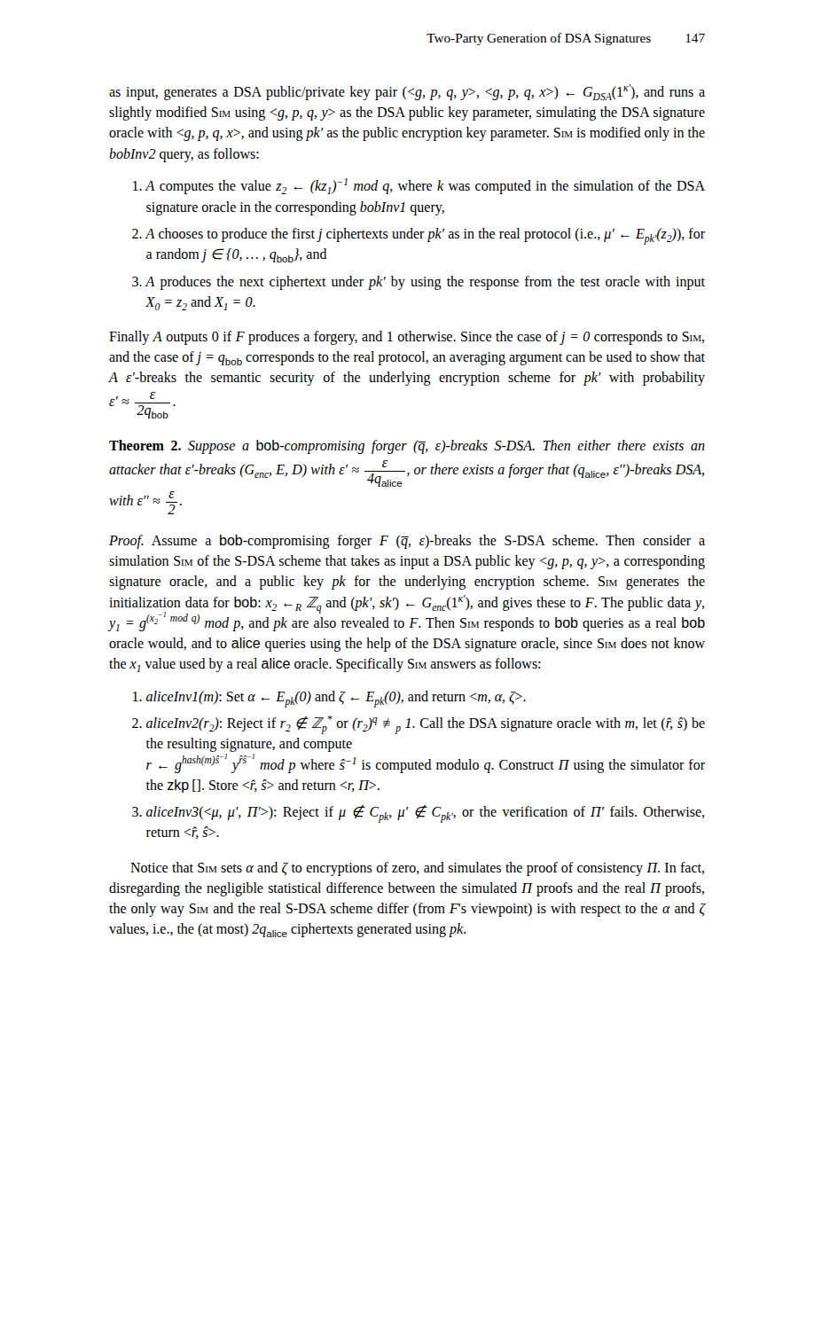Two-Party Generation of DSA Signatures 147
as input, generates a DSA public/private key pair (<g, p, q, y>, <g, p, q, x>) ← GDSA(1κ′), and runs a slightly modified Sim using <g, p, q, y> as the DSA public key parameter, simulating the DSA signature oracle with <g, p, q, x>, and using pk′ as the public encryption key parameter. Sim is modified only in the bobInv2 query, as follows:
A computes the value z2 ← (kz1)−1 mod q, where k was computed in the simulation of the DSA signature oracle in the corresponding bobInv1 query,
A chooses to produce the first j ciphertexts under pk′ as in the real protocol (i.e., μ′ ← Epk′(z2)), for a random j ∈ {0, … , qbob}, and
A produces the next ciphertext under pk′ by using the response from the test oracle with input X0 = z2 and X1 = 0.
Finally A outputs 0 if F produces a forgery, and 1 otherwise. Since the case of j = 0 corresponds to Sim, and the case of j = qbob corresponds to the real protocol, an averaging argument can be used to show that A ε′-breaks the semantic security of the underlying encryption scheme for pk′ with probability ε′ ≈ ε 2qbob.
Theorem 2. Suppose a bob-compromising forger (q̅, ε)-breaks S-DSA. Then either there exists an attacker that ε′-breaks (Genc, E, D) with ε′ ≈ ε 4qalice, or there exists a forger that (qalice, ε′′)-breaks DSA, with ε′′ ≈ ε 2.
Proof. Assume a bob-compromising forger F (q̅, ε)-breaks the S-DSA scheme. Then consider a simulation Sim of the S-DSA scheme that takes as input a DSA public key <g, p, q, y>, a corresponding signature oracle, and a public key pk for the underlying encryption scheme. Sim generates the initialization data for bob: x2 ←R ℤq and (pk′, sk′) ← Genc(1κ′), and gives these to F. The public data y, y1 = g(x2−1 mod q) mod p, and pk are also revealed to F. Then Sim responds to bob queries as a real bob oracle would, and to alice queries using the help of the DSA signature oracle, since Sim does not know the x1 value used by a real alice oracle. Specifically Sim answers as follows:
aliceInv1(m): Set α ← Epk(0) and ζ ← Epk(0), and return <m, α, ζ>.
aliceInv2(r2): Reject if r2 ∉ ℤp* or (r2)q ≢p 1. Call the DSA signature oracle with m, let (r̂, ŝ) be the resulting signature, and compute
r ← ghash(m)ŝ−1 yr̂ŝ−1 mod p where ŝ−1 is computed modulo q. Construct Π using the simulator for the zkp []. Store <r̂, ŝ> and return <r, Π>.
aliceInv3(<μ, μ′, Π′>): Reject if μ ∉ Cpk, μ′ ∉ Cpk′, or the verification of Π′ fails. Otherwise, return <r̂, ŝ>.
Notice that Sim sets α and ζ to encryptions of zero, and simulates the proof of consistency Π. In fact, disregarding the negligible statistical difference between the simulated Π proofs and the real Π proofs, the only way Sim and the real S-DSA scheme differ (from F's viewpoint) is with respect to the α and ζ values, i.e., the (at most) 2qalice ciphertexts generated using pk.